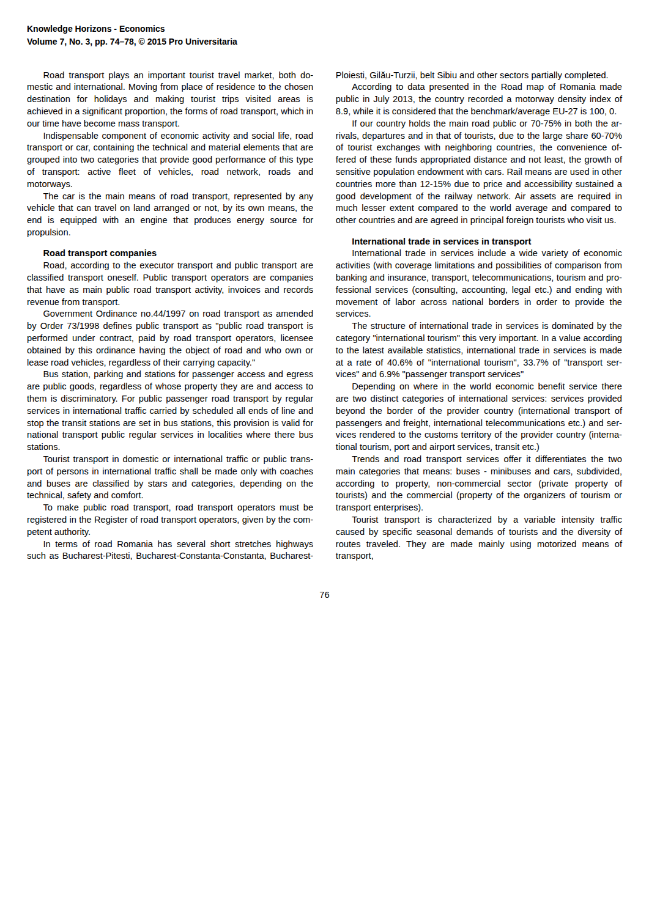Knowledge Horizons - Economics
Volume 7, No. 3, pp. 74–78, © 2015 Pro Universitaria
Road transport plays an important tourist travel market, both domestic and international. Moving from place of residence to the chosen destination for holidays and making tourist trips visited areas is achieved in a significant proportion, the forms of road transport, which in our time have become mass transport.
Indispensable component of economic activity and social life, road transport or car, containing the technical and material elements that are grouped into two categories that provide good performance of this type of transport: active fleet of vehicles, road network, roads and motorways.
The car is the main means of road transport, represented by any vehicle that can travel on land arranged or not, by its own means, the end is equipped with an engine that produces energy source for propulsion.
Road transport companies
Road, according to the executor transport and public transport are classified transport oneself. Public transport operators are companies that have as main public road transport activity, invoices and records revenue from transport.
Government Ordinance no.44/1997 on road transport as amended by Order 73/1998 defines public transport as "public road transport is performed under contract, paid by road transport operators, licensee obtained by this ordinance having the object of road and who own or lease road vehicles, regardless of their carrying capacity."
Bus station, parking and stations for passenger access and egress are public goods, regardless of whose property they are and access to them is discriminatory. For public passenger road transport by regular services in international traffic carried by scheduled all ends of line and stop the transit stations are set in bus stations, this provision is valid for national transport public regular services in localities where there bus stations.
Tourist transport in domestic or international traffic or public transport of persons in international traffic shall be made only with coaches and buses are classified by stars and categories, depending on the technical, safety and comfort.
To make public road transport, road transport operators must be registered in the Register of road transport operators, given by the competent authority.
In terms of road Romania has several short stretches highways such as Bucharest-Pitesti, Bucharest-Constanta-Constanta, Bucharest-Ploiesti, Gilău-Turzii, belt Sibiu and other sectors partially completed.
According to data presented in the Road map of Romania made public in July 2013, the country recorded a motorway density index of 8.9, while it is considered that the benchmark/average EU-27 is 100, 0.
If our country holds the main road public or 70-75% in both the arrivals, departures and in that of tourists, due to the large share 60-70% of tourist exchanges with neighboring countries, the convenience offered of these funds appropriated distance and not least, the growth of sensitive population endowment with cars. Rail means are used in other countries more than 12-15% due to price and accessibility sustained a good development of the railway network. Air assets are required in much lesser extent compared to the world average and compared to other countries and are agreed in principal foreign tourists who visit us.
International trade in services in transport
International trade in services include a wide variety of economic activities (with coverage limitations and possibilities of comparison from banking and insurance, transport, telecommunications, tourism and professional services (consulting, accounting, legal etc.) and ending with movement of labor across national borders in order to provide the services.
The structure of international trade in services is dominated by the category "international tourism" this very important. In a value according to the latest available statistics, international trade in services is made at a rate of 40.6% of "international tourism", 33.7% of "transport services" and 6.9% "passenger transport services"
Depending on where in the world economic benefit service there are two distinct categories of international services: services provided beyond the border of the provider country (international transport of passengers and freight, international telecommunications etc.) and services rendered to the customs territory of the provider country (international tourism, port and airport services, transit etc.)
Trends and road transport services offer it differentiates the two main categories that means: buses - minibuses and cars, subdivided, according to property, non-commercial sector (private property of tourists) and the commercial (property of the organizers of tourism or transport enterprises).
Tourist transport is characterized by a variable intensity traffic caused by specific seasonal demands of tourists and the diversity of routes traveled. They are made mainly using motorized means of transport,
76